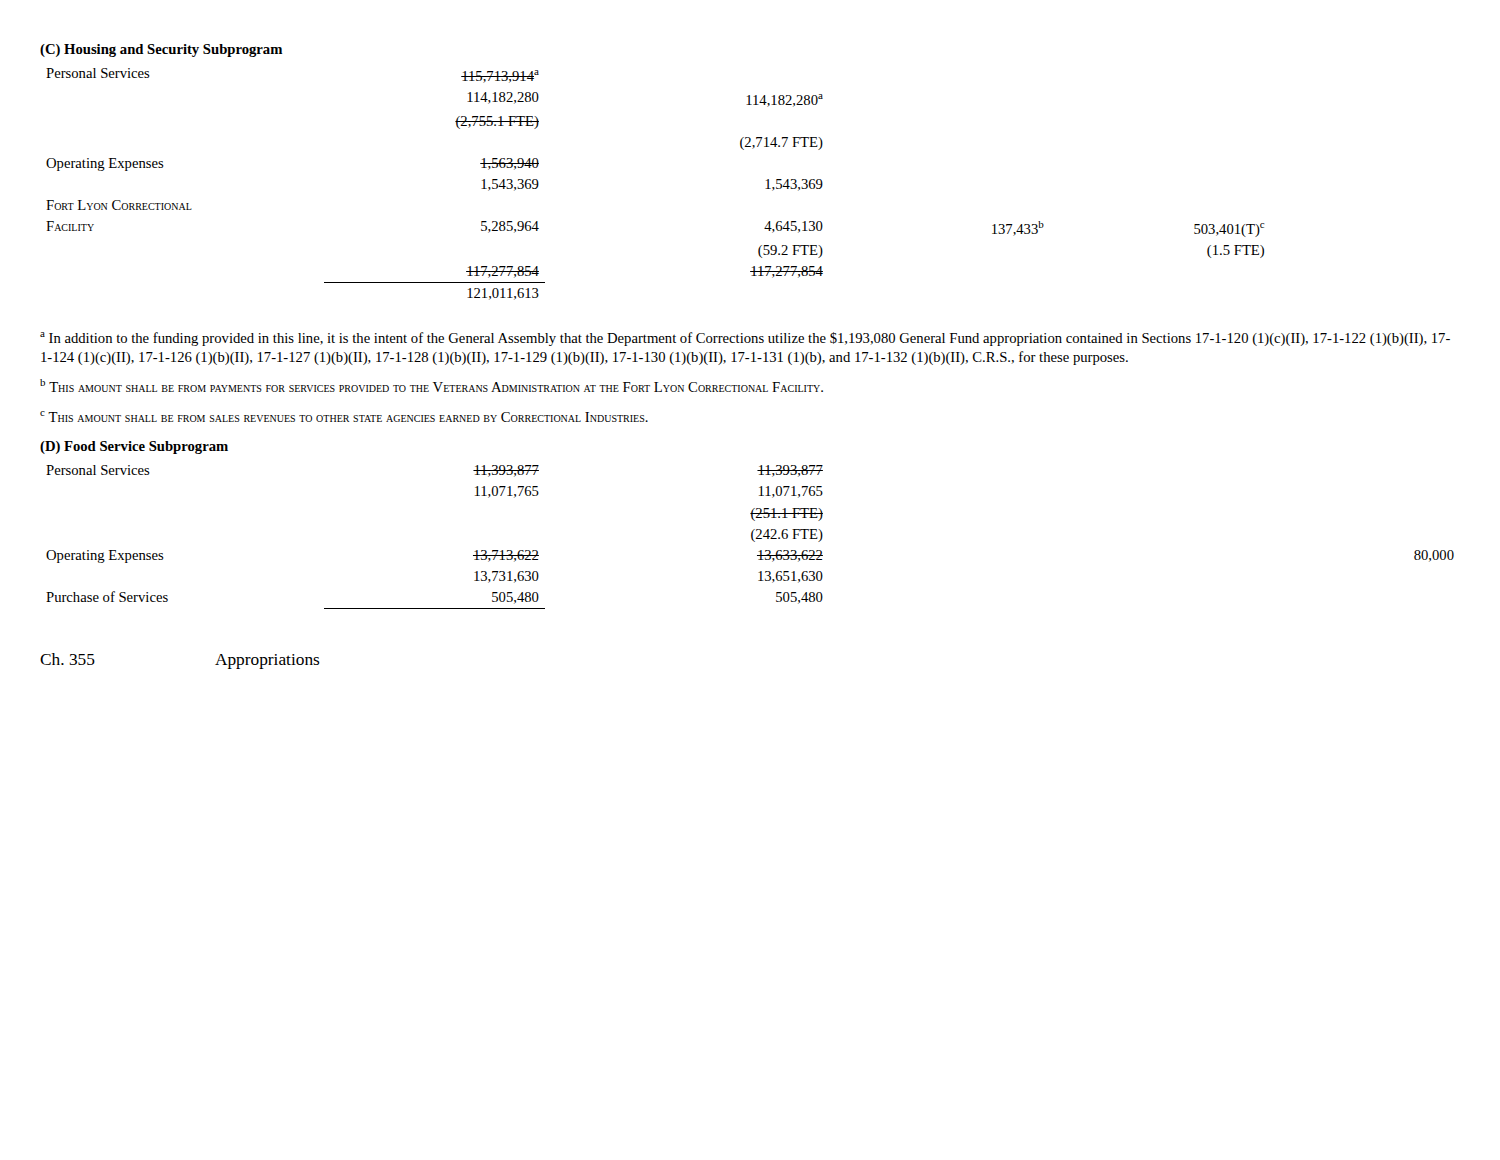(C) Housing and Security Subprogram
| Personal Services | 115,713,914 a | | | | |
| | 114,182,280 | 114,182,280 a | | | |
| | (2,755.1 FTE) | | | | |
| | | (2,714.7 FTE) | | | |
| Operating Expenses | 1,563,940 | | | | |
| | 1,543,369 | 1,543,369 | | | |
| Fort Lyon Correctional | | | | | |
| Facility | 5,285,964 | 4,645,130 | 137,433 b | 503,401(T) c | |
| | | (59.2 FTE) | | (1.5 FTE) | |
| | 117,277,854 | 117,277,854 | | | |
| | 121,011,613 | | | | |
a In addition to the funding provided in this line, it is the intent of the General Assembly that the Department of Corrections utilize the $1,193,080 General Fund appropriation contained in Sections 17-1-120 (1)(c)(II), 17-1-122 (1)(b)(II), 17-1-124 (1)(c)(II), 17-1-126 (1)(b)(II), 17-1-127 (1)(b)(II), 17-1-128 (1)(b)(II), 17-1-129 (1)(b)(II), 17-1-130 (1)(b)(II), 17-1-131 (1)(b), and 17-1-132 (1)(b)(II), C.R.S., for these purposes.
b This amount shall be from payments for services provided to the Veterans Administration at the Fort Lyon Correctional Facility.
c This amount shall be from sales revenues to other state agencies earned by Correctional Industries.
(D) Food Service Subprogram
| Personal Services | 11,393,877 | 11,393,877 | | | |
| | 11,071,765 | 11,071,765 | | | |
| | | (251.1 FTE) | | | |
| | | (242.6 FTE) | | | |
| Operating Expenses | 13,713,622 | 13,633,622 | | | 80,000 |
| | 13,731,630 | 13,651,630 | | | |
| Purchase of Services | 505,480 | 505,480 | | | |
Ch. 355 Appropriations